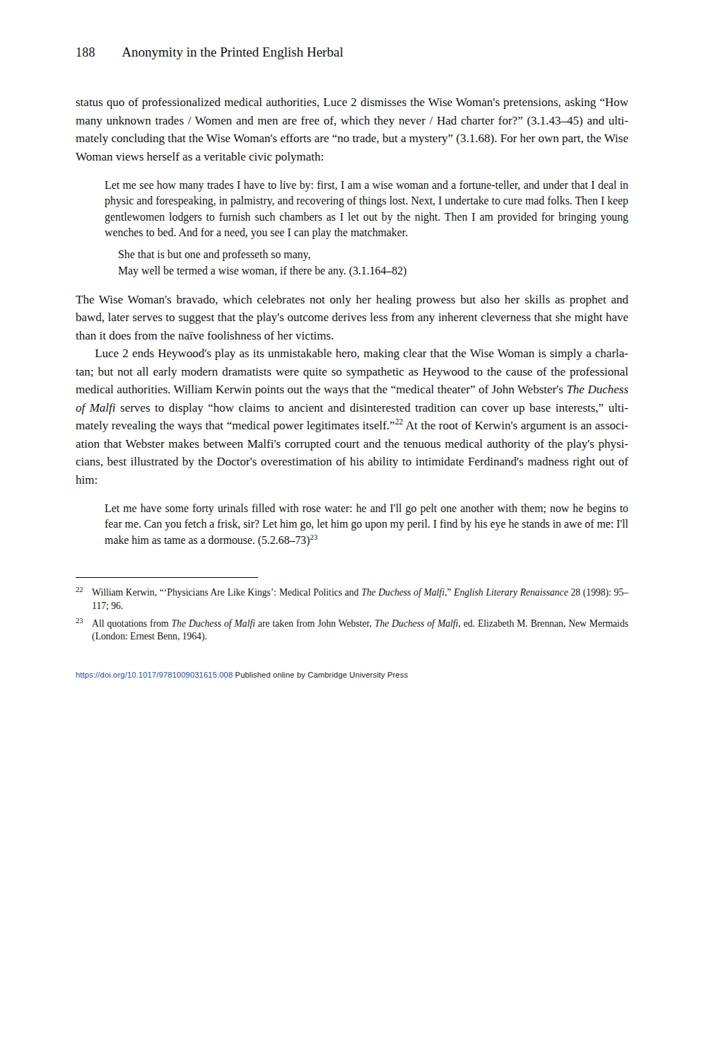188 Anonymity in the Printed English Herbal
status quo of professionalized medical authorities, Luce 2 dismisses the Wise Woman's pretensions, asking “How many unknown trades / Women and men are free of, which they never / Had charter for?” (3.1.43–45) and ultimately concluding that the Wise Woman's efforts are “no trade, but a mystery” (3.1.68). For her own part, the Wise Woman views herself as a veritable civic polymath:
Let me see how many trades I have to live by: first, I am a wise woman and a fortune-teller, and under that I deal in physic and forespeaking, in palmistry, and recovering of things lost. Next, I undertake to cure mad folks. Then I keep gentlewomen lodgers to furnish such chambers as I let out by the night. Then I am provided for bringing young wenches to bed. And for a need, you see I can play the matchmaker.
She that is but one and professeth so many, May well be termed a wise woman, if there be any. (3.1.164–82)
The Wise Woman's bravado, which celebrates not only her healing prowess but also her skills as prophet and bawd, later serves to suggest that the play's outcome derives less from any inherent cleverness that she might have than it does from the naïve foolishness of her victims.
Luce 2 ends Heywood's play as its unmistakable hero, making clear that the Wise Woman is simply a charlatan; but not all early modern dramatists were quite so sympathetic as Heywood to the cause of the professional medical authorities. William Kerwin points out the ways that the “medical theater” of John Webster's The Duchess of Malfi serves to display “how claims to ancient and disinterested tradition can cover up base interests,” ultimately revealing the ways that “medical power legitimates itself.”22 At the root of Kerwin's argument is an association that Webster makes between Malfi's corrupted court and the tenuous medical authority of the play's physicians, best illustrated by the Doctor's overestimation of his ability to intimidate Ferdinand's madness right out of him:
Let me have some forty urinals filled with rose water: he and I'll go pelt one another with them; now he begins to fear me. Can you fetch a frisk, sir? Let him go, let him go upon my peril. I find by his eye he stands in awe of me: I'll make him as tame as a dormouse. (5.2.68–73)23
22 William Kerwin, “‘Physicians Are Like Kings’: Medical Politics and The Duchess of Malfi,” English Literary Renaissance 28 (1998): 95–117; 96.
23 All quotations from The Duchess of Malfi are taken from John Webster, The Duchess of Malfi, ed. Elizabeth M. Brennan, New Mermaids (London: Ernest Benn, 1964).
https://doi.org/10.1017/9781009031615.008 Published online by Cambridge University Press